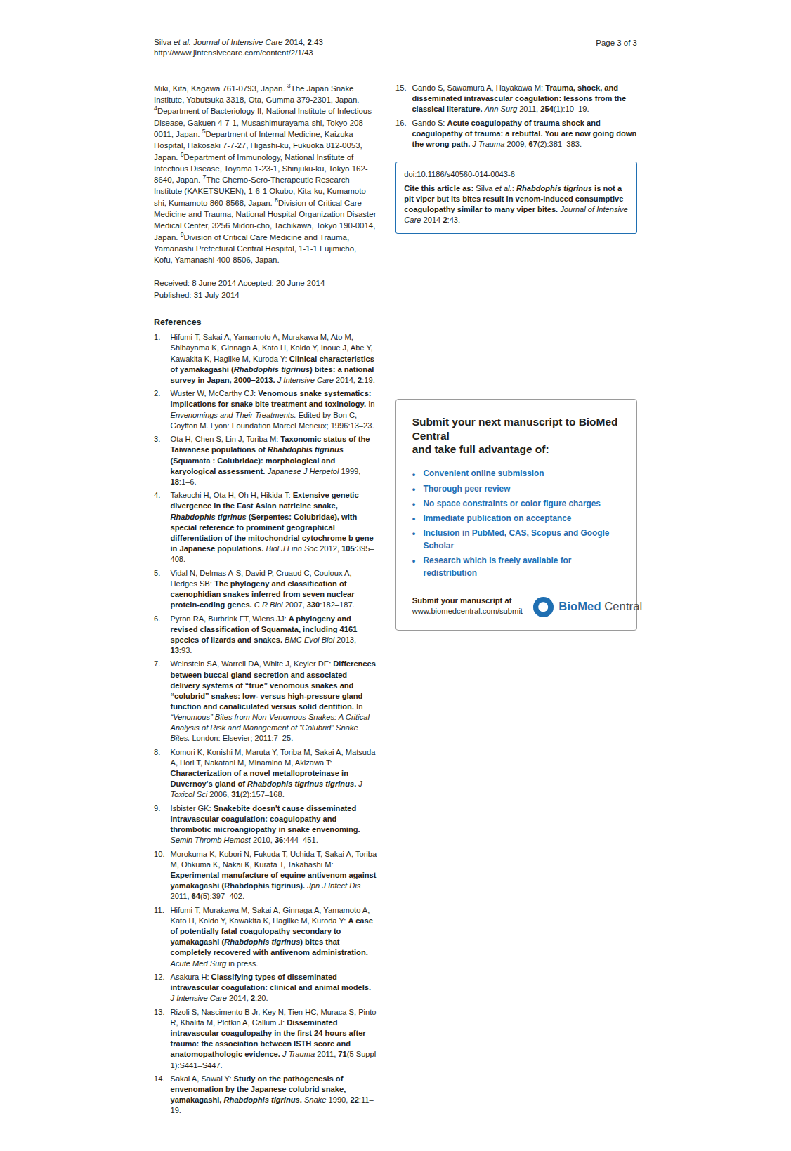Silva et al. Journal of Intensive Care 2014, 2:43
http://www.jintensivecare.com/content/2/1/43
Page 3 of 3
Miki, Kita, Kagawa 761-0793, Japan. 3The Japan Snake Institute, Yabutsuka 3318, Ota, Gumma 379-2301, Japan. 4Department of Bacteriology II, National Institute of Infectious Disease, Gakuen 4-7-1, Musashimurayama-shi, Tokyo 208-0011, Japan. 5Department of Internal Medicine, Kaizuka Hospital, Hakosaki 7-7-27, Higashi-ku, Fukuoka 812-0053, Japan. 6Department of Immunology, National Institute of Infectious Disease, Toyama 1-23-1, Shinjuku-ku, Tokyo 162-8640, Japan. 7The Chemo-Sero-Therapeutic Research Institute (KAKETSUKEN), 1-6-1 Okubo, Kita-ku, Kumamoto-shi, Kumamoto 860-8568, Japan. 8Division of Critical Care Medicine and Trauma, National Hospital Organization Disaster Medical Center, 3256 Midori-cho, Tachikawa, Tokyo 190-0014, Japan. 9Division of Critical Care Medicine and Trauma, Yamanashi Prefectural Central Hospital, 1-1-1 Fujimicho, Kofu, Yamanashi 400-8506, Japan.
Received: 8 June 2014 Accepted: 20 June 2014
Published: 31 July 2014
References
Hifumi T, Sakai A, Yamamoto A, Murakawa M, Ato M, Shibayama K, Ginnaga A, Kato H, Koido Y, Inoue J, Abe Y, Kawakita K, Hagiike M, Kuroda Y: Clinical characteristics of yamakagashi (Rhabdophis tigrinus) bites: a national survey in Japan, 2000–2013. J Intensive Care 2014, 2:19.
Wuster W, McCarthy CJ: Venomous snake systematics: implications for snake bite treatment and toxinology. In Envenomings and Their Treatments. Edited by Bon C, Goyffon M. Lyon: Foundation Marcel Merieux; 1996:13–23.
Ota H, Chen S, Lin J, Toriba M: Taxonomic status of the Taiwanese populations of Rhabdophis tigrinus (Squamata : Colubridae): morphological and karyological assessment. Japanese J Herpetol 1999, 18:1–6.
Takeuchi H, Ota H, Oh H, Hikida T: Extensive genetic divergence in the East Asian natricine snake, Rhabdophis tigrinus (Serpentes: Colubridae), with special reference to prominent geographical differentiation of the mitochondrial cytochrome b gene in Japanese populations. Biol J Linn Soc 2012, 105:395–408.
Vidal N, Delmas A-S, David P, Cruaud C, Couloux A, Hedges SB: The phylogeny and classification of caenophidian snakes inferred from seven nuclear protein-coding genes. C R Biol 2007, 330:182–187.
Pyron RA, Burbrink FT, Wiens JJ: A phylogeny and revised classification of Squamata, including 4161 species of lizards and snakes. BMC Evol Biol 2013, 13:93.
Weinstein SA, Warrell DA, White J, Keyler DE: Differences between buccal gland secretion and associated delivery systems of “true” venomous snakes and “colubrid” snakes: low- versus high-pressure gland function and canaliculated versus solid dentition. In “Venomous” Bites from Non-Venomous Snakes: A Critical Analysis of Risk and Management of “Colubrid” Snake Bites. London: Elsevier; 2011:7–25.
Komori K, Konishi M, Maruta Y, Toriba M, Sakai A, Matsuda A, Hori T, Nakatani M, Minamino M, Akizawa T: Characterization of a novel metalloproteinase in Duvernoy's gland of Rhabdophis tigrinus tigrinus. J Toxicol Sci 2006, 31(2):157–168.
Isbister GK: Snakebite doesn't cause disseminated intravascular coagulation: coagulopathy and thrombotic microangiopathy in snake envenoming. Semin Thromb Hemost 2010, 36:444–451.
Morokuma K, Kobori N, Fukuda T, Uchida T, Sakai A, Toriba M, Ohkuma K, Nakai K, Kurata T, Takahashi M: Experimental manufacture of equine antivenom against yamakagashi (Rhabdophis tigrinus). Jpn J Infect Dis 2011, 64(5):397–402.
Hifumi T, Murakawa M, Sakai A, Ginnaga A, Yamamoto A, Kato H, Koido Y, Kawakita K, Hagiike M, Kuroda Y: A case of potentially fatal coagulopathy secondary to yamakagashi (Rhabdophis tigrinus) bites that completely recovered with antivenom administration. Acute Med Surg in press.
Asakura H: Classifying types of disseminated intravascular coagulation: clinical and animal models. J Intensive Care 2014, 2:20.
Rizoli S, Nascimento B Jr, Key N, Tien HC, Muraca S, Pinto R, Khalifa M, Plotkin A, Callum J: Disseminated intravascular coagulopathy in the first 24 hours after trauma: the association between ISTH score and anatomopathologic evidence. J Trauma 2011, 71(5 Suppl 1):S441–S447.
Sakai A, Sawai Y: Study on the pathogenesis of envenomation by the Japanese colubrid snake, yamakagashi, Rhabdophis tigrinus. Snake 1990, 22:11–19.
Gando S, Sawamura A, Hayakawa M: Trauma, shock, and disseminated intravascular coagulation: lessons from the classical literature. Ann Surg 2011, 254(1):10–19.
Gando S: Acute coagulopathy of trauma shock and coagulopathy of trauma: a rebuttal. You are now going down the wrong path. J Trauma 2009, 67(2):381–383.
doi:10.1186/s40560-014-0043-6
Cite this article as: Silva et al.: Rhabdophis tigrinus is not a pit viper but its bites result in venom-induced consumptive coagulopathy similar to many viper bites. Journal of Intensive Care 2014 2:43.
Submit your next manuscript to BioMed Central
and take full advantage of:
Convenient online submission
Thorough peer review
No space constraints or color figure charges
Immediate publication on acceptance
Inclusion in PubMed, CAS, Scopus and Google Scholar
Research which is freely available for redistribution
Submit your manuscript at
www.biomedcentral.com/submit
Bio Med Central